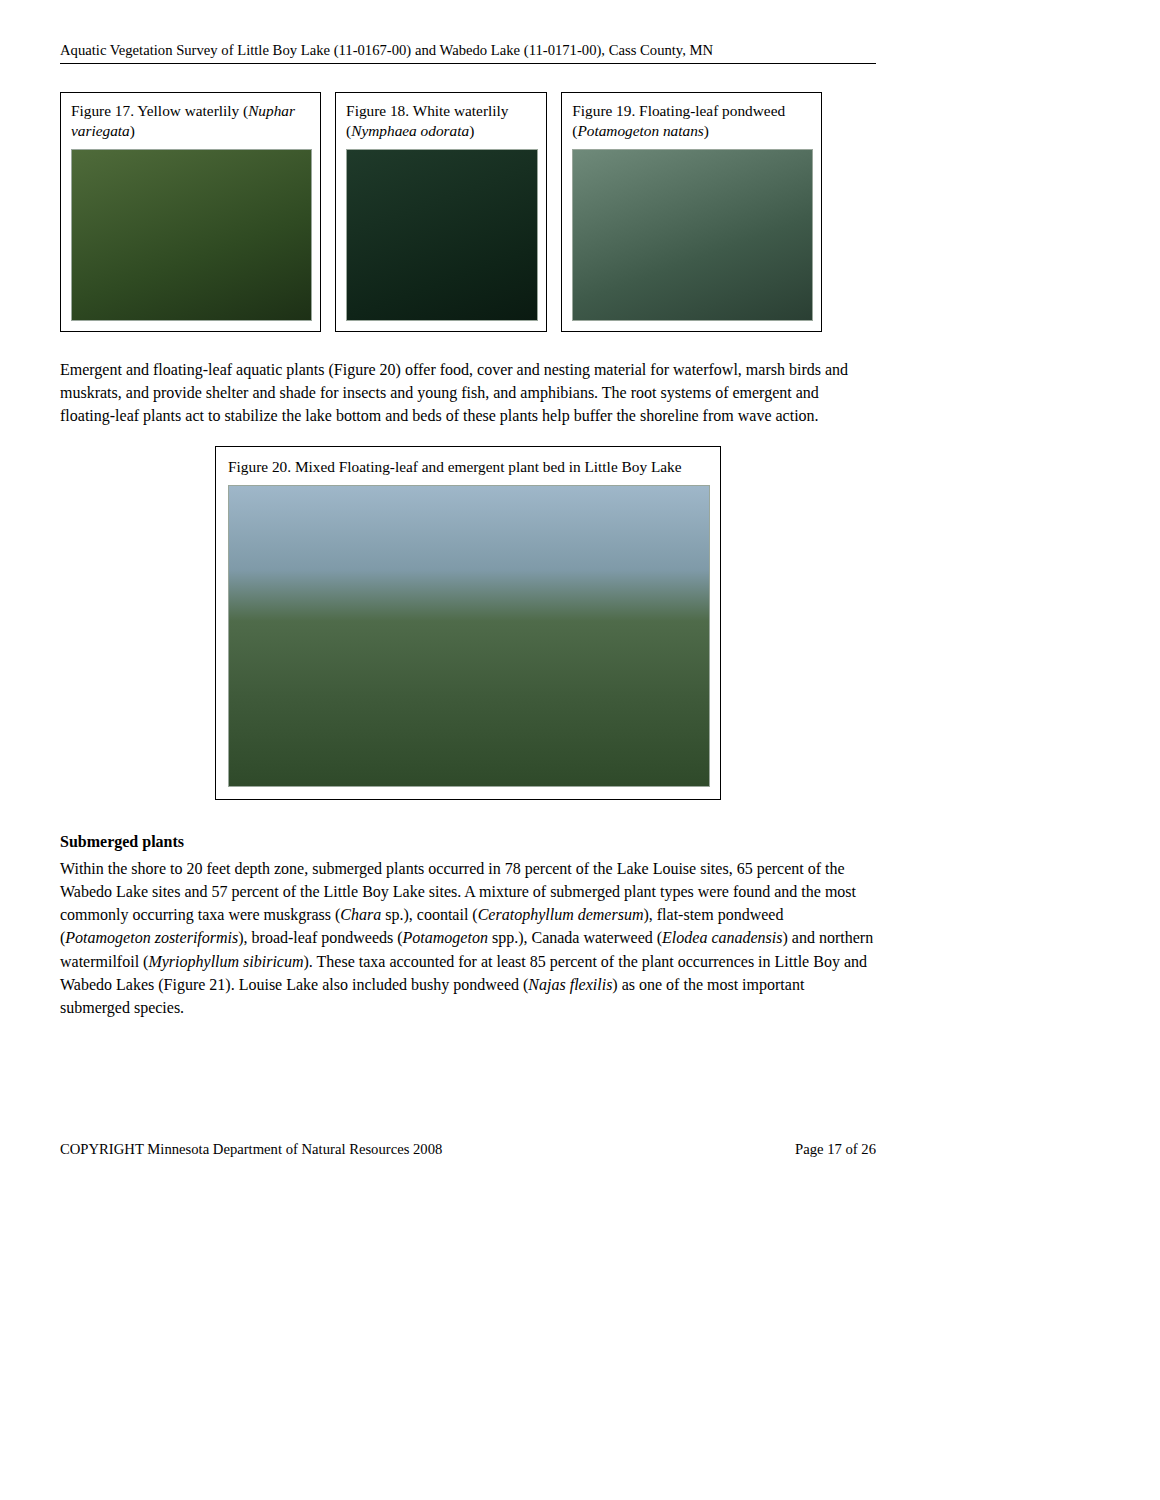Aquatic Vegetation Survey of Little Boy Lake (11-0167-00) and Wabedo Lake (11-0171-00), Cass County, MN
Figure 17. Yellow waterlily (Nuphar variegata)
Figure 18. White waterlily (Nymphaea odorata)
Figure 19. Floating-leaf pondweed (Potamogeton natans)
Emergent and floating-leaf aquatic plants (Figure 20) offer food, cover and nesting material for waterfowl, marsh birds and muskrats, and provide shelter and shade for insects and young fish, and amphibians. The root systems of emergent and floating-leaf plants act to stabilize the lake bottom and beds of these plants help buffer the shoreline from wave action.
Figure 20. Mixed Floating-leaf and emergent plant bed in Little Boy Lake
Submerged plants
Within the shore to 20 feet depth zone, submerged plants occurred in 78 percent of the Lake Louise sites, 65 percent of the Wabedo Lake sites and 57 percent of the Little Boy Lake sites. A mixture of submerged plant types were found and the most commonly occurring taxa were muskgrass (Chara sp.), coontail (Ceratophyllum demersum), flat-stem pondweed (Potamogeton zosteriformis), broad-leaf pondweeds (Potamogeton spp.), Canada waterweed (Elodea canadensis) and northern watermilfoil (Myriophyllum sibiricum). These taxa accounted for at least 85 percent of the plant occurrences in Little Boy and Wabedo Lakes (Figure 21). Louise Lake also included bushy pondweed (Najas flexilis) as one of the most important submerged species.
COPYRIGHT Minnesota Department of Natural Resources 2008 Page 17 of 26